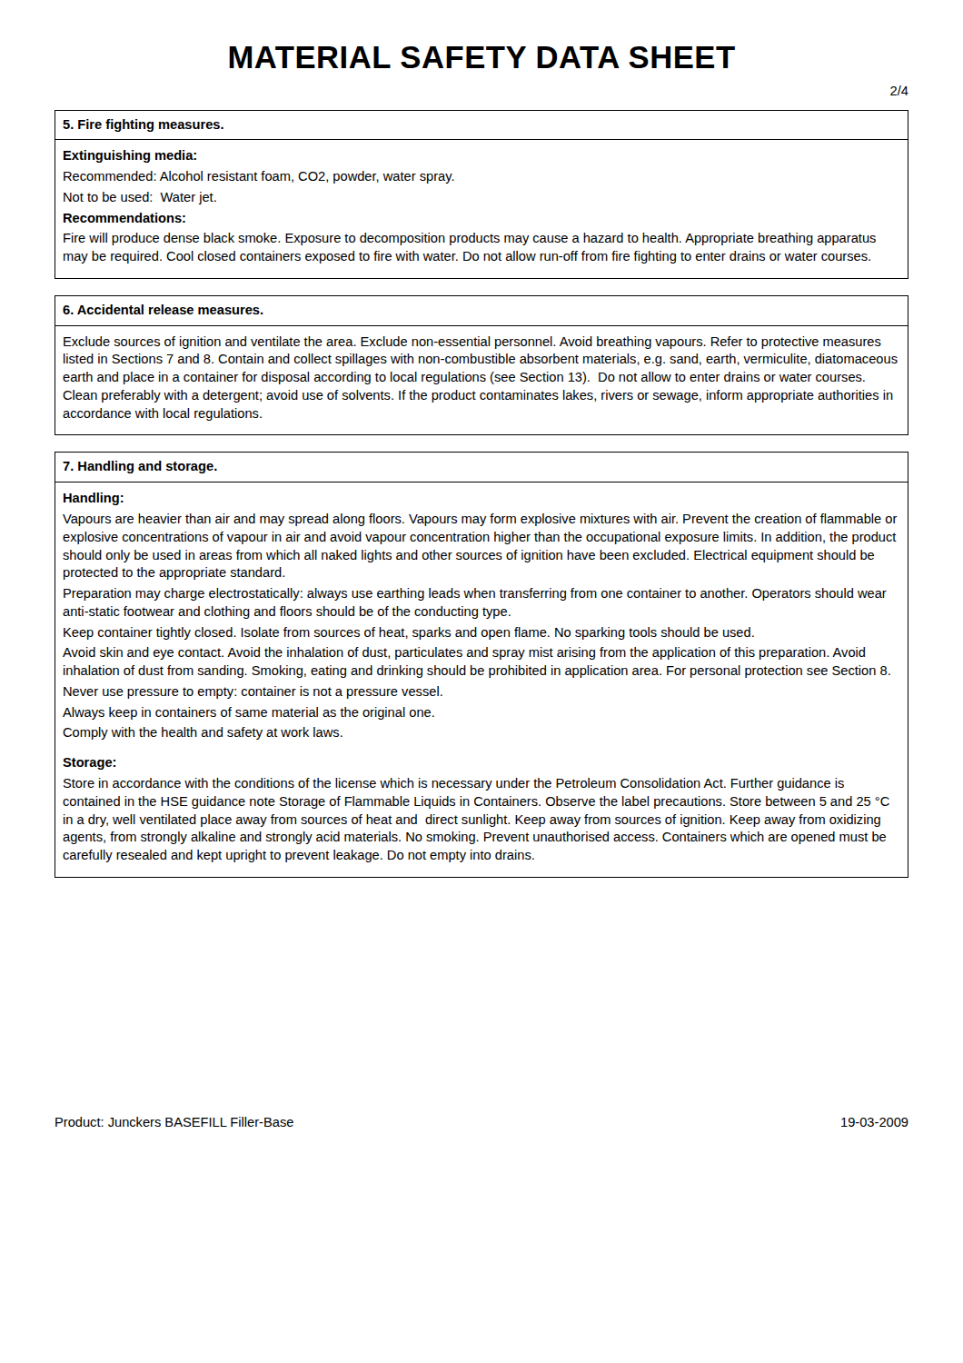MATERIAL SAFETY DATA SHEET
2/4
5. Fire fighting measures.
Extinguishing media:
Recommended: Alcohol resistant foam, CO2, powder, water spray.
Not to be used: Water jet.
Recommendations:
Fire will produce dense black smoke. Exposure to decomposition products may cause a hazard to health. Appropriate breathing apparatus may be required. Cool closed containers exposed to fire with water. Do not allow run-off from fire fighting to enter drains or water courses.
6. Accidental release measures.
Exclude sources of ignition and ventilate the area. Exclude non-essential personnel. Avoid breathing vapours. Refer to protective measures listed in Sections 7 and 8. Contain and collect spillages with non-combustible absorbent materials, e.g. sand, earth, vermiculite, diatomaceous earth and place in a container for disposal according to local regulations (see Section 13). Do not allow to enter drains or water courses. Clean preferably with a detergent; avoid use of solvents. If the product contaminates lakes, rivers or sewage, inform appropriate authorities in accordance with local regulations.
7. Handling and storage.
Handling:
Vapours are heavier than air and may spread along floors. Vapours may form explosive mixtures with air. Prevent the creation of flammable or explosive concentrations of vapour in air and avoid vapour concentration higher than the occupational exposure limits. In addition, the product should only be used in areas from which all naked lights and other sources of ignition have been excluded. Electrical equipment should be protected to the appropriate standard.
Preparation may charge electrostatically: always use earthing leads when transferring from one container to another. Operators should wear anti-static footwear and clothing and floors should be of the conducting type.
Keep container tightly closed. Isolate from sources of heat, sparks and open flame. No sparking tools should be used.
Avoid skin and eye contact. Avoid the inhalation of dust, particulates and spray mist arising from the application of this preparation. Avoid inhalation of dust from sanding. Smoking, eating and drinking should be prohibited in application area. For personal protection see Section 8.
Never use pressure to empty: container is not a pressure vessel.
Always keep in containers of same material as the original one.
Comply with the health and safety at work laws.
Storage:
Store in accordance with the conditions of the license which is necessary under the Petroleum Consolidation Act. Further guidance is contained in the HSE guidance note Storage of Flammable Liquids in Containers. Observe the label precautions. Store between 5 and 25 °C in a dry, well ventilated place away from sources of heat and direct sunlight. Keep away from sources of ignition. Keep away from oxidizing agents, from strongly alkaline and strongly acid materials. No smoking. Prevent unauthorised access. Containers which are opened must be carefully resealed and kept upright to prevent leakage. Do not empty into drains.
Product: Junckers BASEFILL Filler-Base 19-03-2009